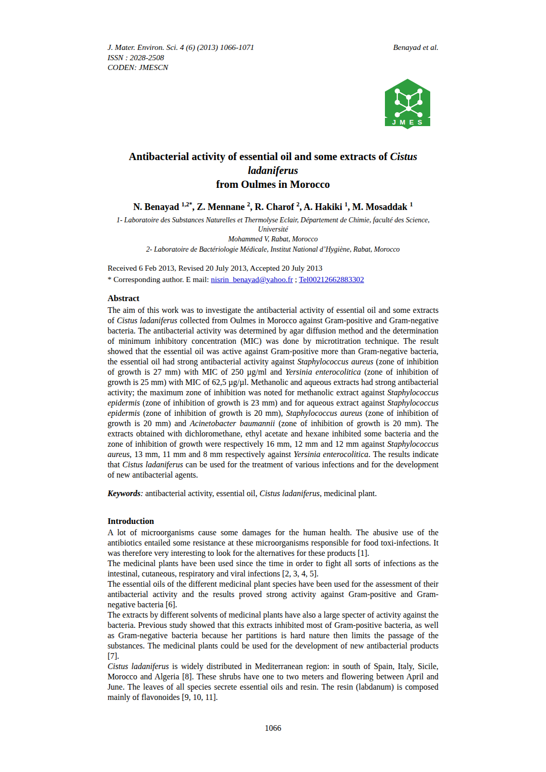J. Mater. Environ. Sci. 4 (6) (2013) 1066-1071
ISSN : 2028-2508
CODEN: JMESCN
Benayad et al.
J M E S
Antibacterial activity of essential oil and some extracts of Cistus ladaniferus
from Oulmes in Morocco
N. Benayad 1,2*, Z. Mennane 2, R. Charof 2, A. Hakiki 1, M. Mosaddak 1
1- Laboratoire des Substances Naturelles et Thermolyse Eclair, Département de Chimie, faculté des Science, Université
Mohammed V, Rabat, Morocco
2- Laboratoire de Bactériologie Médicale, Institut National d’Hygiène, Rabat, Morocco
Received 6 Feb 2013, Revised 20 July 2013, Accepted 20 July 2013
* Corresponding author. E mail: nisrin_benayad@yahoo.fr ; Tel00212662883302
Abstract
The aim of this work was to investigate the antibacterial activity of essential oil and some extracts of Cistus ladaniferus collected from Oulmes in Morocco against Gram-positive and Gram-negative bacteria. The antibacterial activity was determined by agar diffusion method and the determination of minimum inhibitory concentration (MIC) was done by microtitration technique. The result showed that the essential oil was active against Gram-positive more than Gram-negative bacteria, the essential oil had strong antibacterial activity against Staphylococcus aureus (zone of inhibition of growth is 27 mm) with MIC of 250 µg/ml and Yersinia enterocolitica (zone of inhibition of growth is 25 mm) with MIC of 62,5 µg/µl. Methanolic and aqueous extracts had strong antibacterial activity; the maximum zone of inhibition was noted for methanolic extract against Staphylococcus epidermis (zone of inhibition of growth is 23 mm) and for aqueous extract against Staphylococcus epidermis (zone of inhibition of growth is 20 mm), Staphylococcus aureus (zone of inhibition of growth is 20 mm) and Acinetobacter baumannii (zone of inhibition of growth is 20 mm). The extracts obtained with dichloromethane, ethyl acetate and hexane inhibited some bacteria and the zone of inhibition of growth were respectively 16 mm, 12 mm and 12 mm against Staphylococcus aureus, 13 mm, 11 mm and 8 mm respectively against Yersinia enterocolitica. The results indicate that Cistus ladaniferus can be used for the treatment of various infections and for the development of new antibacterial agents.
Keywords: antibacterial activity, essential oil, Cistus ladaniferus, medicinal plant.
Introduction
A lot of microorganisms cause some damages for the human health. The abusive use of the antibiotics entailed some resistance at these microorganisms responsible for food toxi-infections. It was therefore very interesting to look for the alternatives for these products [1].
The medicinal plants have been used since the time in order to fight all sorts of infections as the intestinal, cutaneous, respiratory and viral infections [2, 3, 4, 5].
The essential oils of the different medicinal plant species have been used for the assessment of their antibacterial activity and the results proved strong activity against Gram-positive and Gram-negative bacteria [6].
The extracts by different solvents of medicinal plants have also a large specter of activity against the bacteria. Previous study showed that this extracts inhibited most of Gram-positive bacteria, as well as Gram-negative bacteria because her partitions is hard nature then limits the passage of the substances. The medicinal plants could be used for the development of new antibacterial products [7].
Cistus ladaniferus is widely distributed in Mediterranean region: in south of Spain, Italy, Sicile, Morocco and Algeria [8]. These shrubs have one to two meters and flowering between April and June. The leaves of all species secrete essential oils and resin. The resin (labdanum) is composed mainly of flavonoides [9, 10, 11].
1066